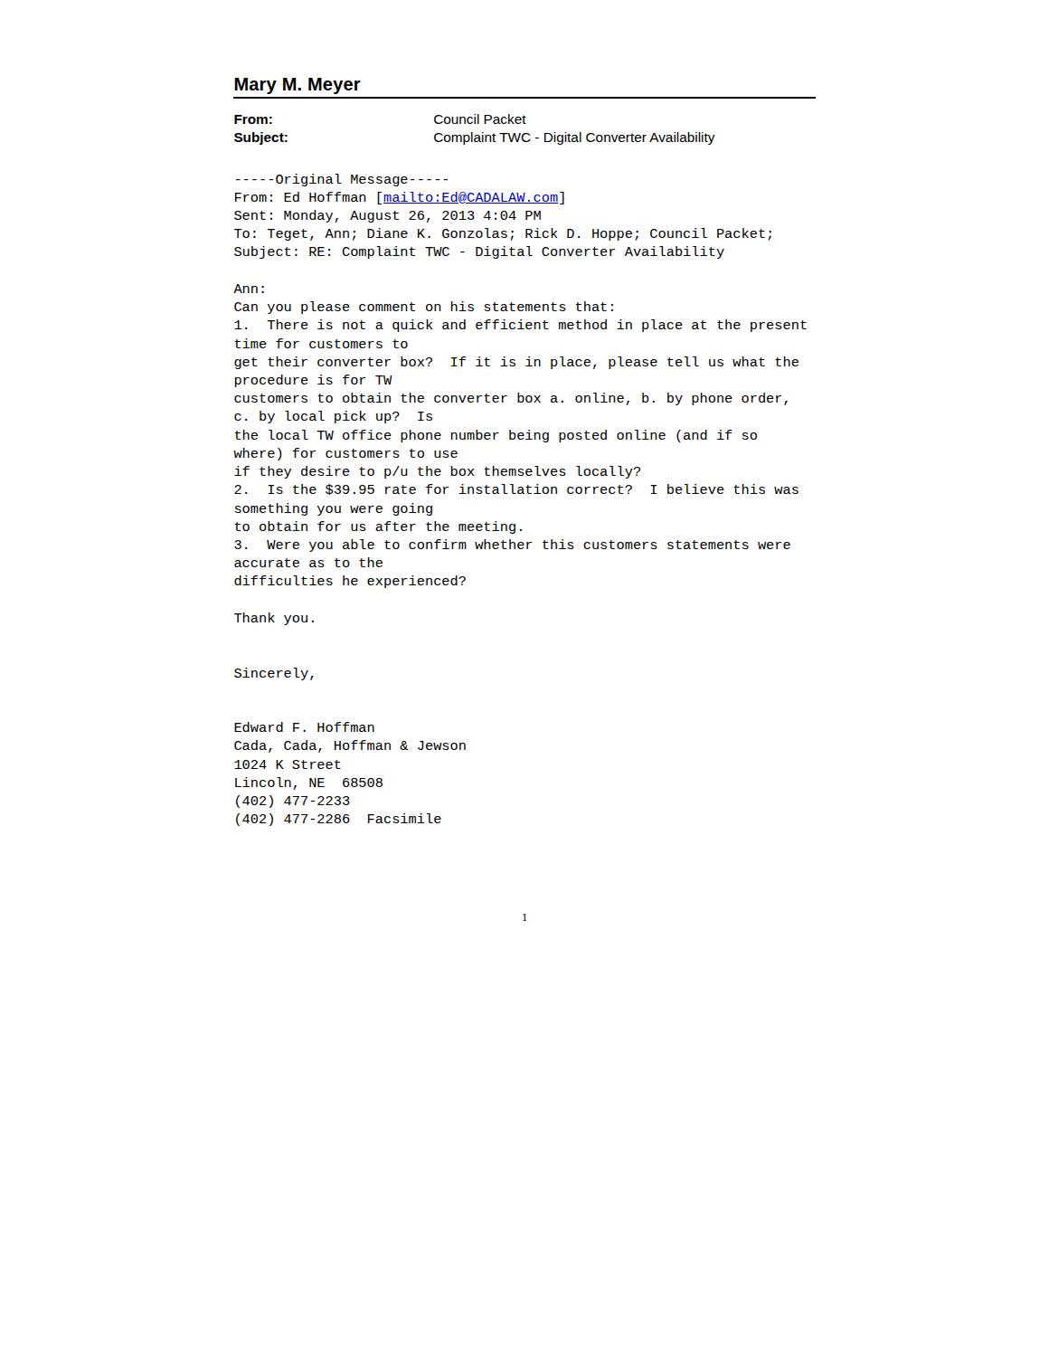Mary M. Meyer
| From: | Council Packet |
| Subject: | Complaint TWC - Digital Converter Availability |
-----Original Message-----
From: Ed Hoffman [mailto:Ed@CADALAW.com]
Sent: Monday, August 26, 2013 4:04 PM
To: Teget, Ann; Diane K. Gonzolas; Rick D. Hoppe; Council Packet;
Subject: RE: Complaint TWC - Digital Converter Availability

Ann:
Can you please comment on his statements that:
1.  There is not a quick and efficient method in place at the present time for customers to
get their converter box?  If it is in place, please tell us what the procedure is for TW
customers to obtain the converter box a. online, b. by phone order, c. by local pick up?  Is
the local TW office phone number being posted online (and if so where) for customers to use
if they desire to p/u the box themselves locally?
2.  Is the $39.95 rate for installation correct?  I believe this was something you were going
to obtain for us after the meeting.
3.  Were you able to confirm whether this customers statements were accurate as to the
difficulties he experienced?

Thank you.


Sincerely,


Edward F. Hoffman
Cada, Cada, Hoffman & Jewson
1024 K Street
Lincoln, NE  68508
(402) 477-2233
(402) 477-2286  Facsimile
1